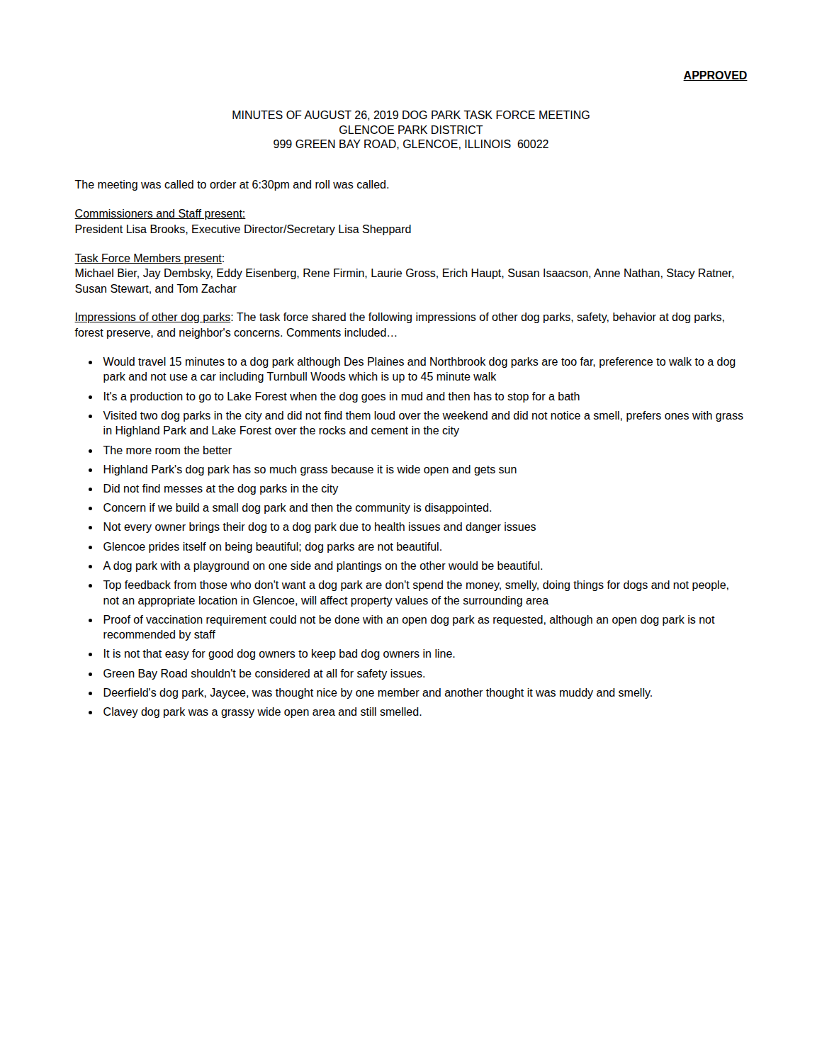APPROVED
MINUTES OF AUGUST 26, 2019 DOG PARK TASK FORCE MEETING
GLENCOE PARK DISTRICT
999 GREEN BAY ROAD, GLENCOE, ILLINOIS 60022
The meeting was called to order at 6:30pm and roll was called.
Commissioners and Staff present:
President Lisa Brooks, Executive Director/Secretary Lisa Sheppard
Task Force Members present:
Michael Bier, Jay Dembsky, Eddy Eisenberg, Rene Firmin, Laurie Gross, Erich Haupt, Susan Isaacson, Anne Nathan, Stacy Ratner, Susan Stewart, and Tom Zachar
Impressions of other dog parks: The task force shared the following impressions of other dog parks, safety, behavior at dog parks, forest preserve, and neighbor's concerns. Comments included…
Would travel 15 minutes to a dog park although Des Plaines and Northbrook dog parks are too far, preference to walk to a dog park and not use a car including Turnbull Woods which is up to 45 minute walk
It's a production to go to Lake Forest when the dog goes in mud and then has to stop for a bath
Visited two dog parks in the city and did not find them loud over the weekend and did not notice a smell, prefers ones with grass in Highland Park and Lake Forest over the rocks and cement in the city
The more room the better
Highland Park's dog park has so much grass because it is wide open and gets sun
Did not find messes at the dog parks in the city
Concern if we build a small dog park and then the community is disappointed.
Not every owner brings their dog to a dog park due to health issues and danger issues
Glencoe prides itself on being beautiful; dog parks are not beautiful.
A dog park with a playground on one side and plantings on the other would be beautiful.
Top feedback from those who don't want a dog park are don't spend the money, smelly, doing things for dogs and not people, not an appropriate location in Glencoe, will affect property values of the surrounding area
Proof of vaccination requirement could not be done with an open dog park as requested, although an open dog park is not recommended by staff
It is not that easy for good dog owners to keep bad dog owners in line.
Green Bay Road shouldn't be considered at all for safety issues.
Deerfield's dog park, Jaycee, was thought nice by one member and another thought it was muddy and smelly.
Clavey dog park was a grassy wide open area and still smelled.